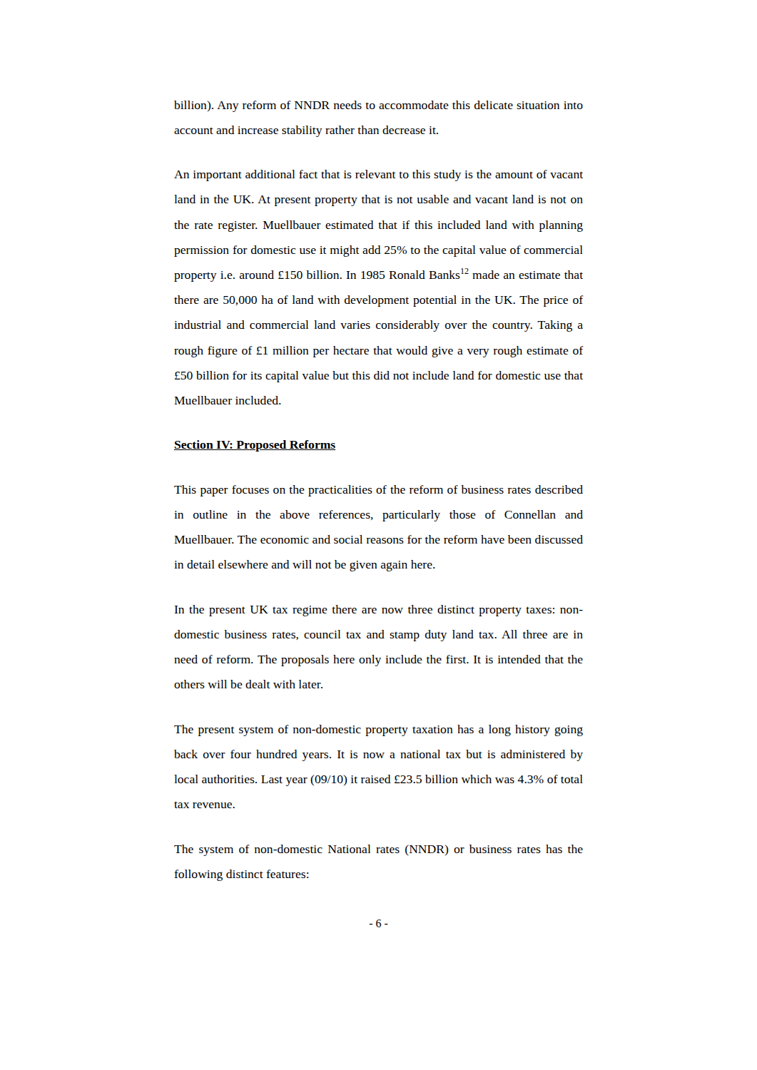billion). Any reform of NNDR needs to accommodate this delicate situation into account and increase stability rather than decrease it.
An important additional fact that is relevant to this study is the amount of vacant land in the UK. At present property that is not usable and vacant land is not on the rate register. Muellbauer estimated that if this included land with planning permission for domestic use it might add 25% to the capital value of commercial property i.e. around £150 billion. In 1985 Ronald Banks12 made an estimate that there are 50,000 ha of land with development potential in the UK. The price of industrial and commercial land varies considerably over the country. Taking a rough figure of £1 million per hectare that would give a very rough estimate of £50 billion for its capital value but this did not include land for domestic use that Muellbauer included.
Section IV: Proposed Reforms
This paper focuses on the practicalities of the reform of business rates described in outline in the above references, particularly those of Connellan and Muellbauer. The economic and social reasons for the reform have been discussed in detail elsewhere and will not be given again here.
In the present UK tax regime there are now three distinct property taxes: non-domestic business rates, council tax and stamp duty land tax. All three are in need of reform. The proposals here only include the first. It is intended that the others will be dealt with later.
The present system of non-domestic property taxation has a long history going back over four hundred years. It is now a national tax but is administered by local authorities. Last year (09/10) it raised £23.5 billion which was 4.3% of total tax revenue.
The system of non-domestic National rates (NNDR) or business rates has the following distinct features:
- 6 -